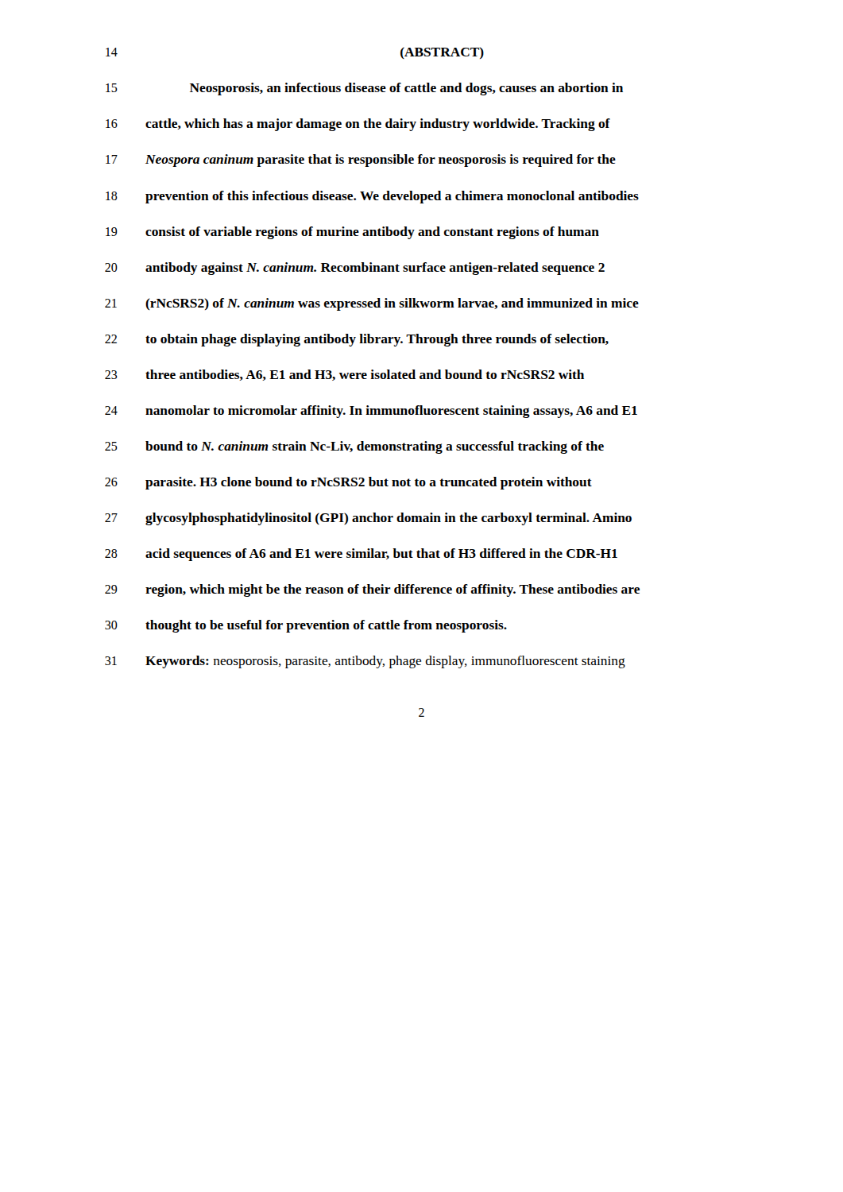14
(ABSTRACT)
15
Neosporosis, an infectious disease of cattle and dogs, causes an abortion in
16
cattle, which has a major damage on the dairy industry worldwide. Tracking of
17
Neospora caninum parasite that is responsible for neosporosis is required for the
18
prevention of this infectious disease. We developed a chimera monoclonal antibodies
19
consist of variable regions of murine antibody and constant regions of human
20
antibody against N. caninum. Recombinant surface antigen-related sequence 2
21
(rNcSRS2) of N. caninum was expressed in silkworm larvae, and immunized in mice
22
to obtain phage displaying antibody library. Through three rounds of selection,
23
three antibodies, A6, E1 and H3, were isolated and bound to rNcSRS2 with
24
nanomolar to micromolar affinity. In immunofluorescent staining assays, A6 and E1
25
bound to N. caninum strain Nc-Liv, demonstrating a successful tracking of the
26
parasite. H3 clone bound to rNcSRS2 but not to a truncated protein without
27
glycosylphosphatidylinositol (GPI) anchor domain in the carboxyl terminal. Amino
28
acid sequences of A6 and E1 were similar, but that of H3 differed in the CDR-H1
29
region, which might be the reason of their difference of affinity. These antibodies are
30
thought to be useful for prevention of cattle from neosporosis.
31
Keywords: neosporosis, parasite, antibody, phage display, immunofluorescent staining
2